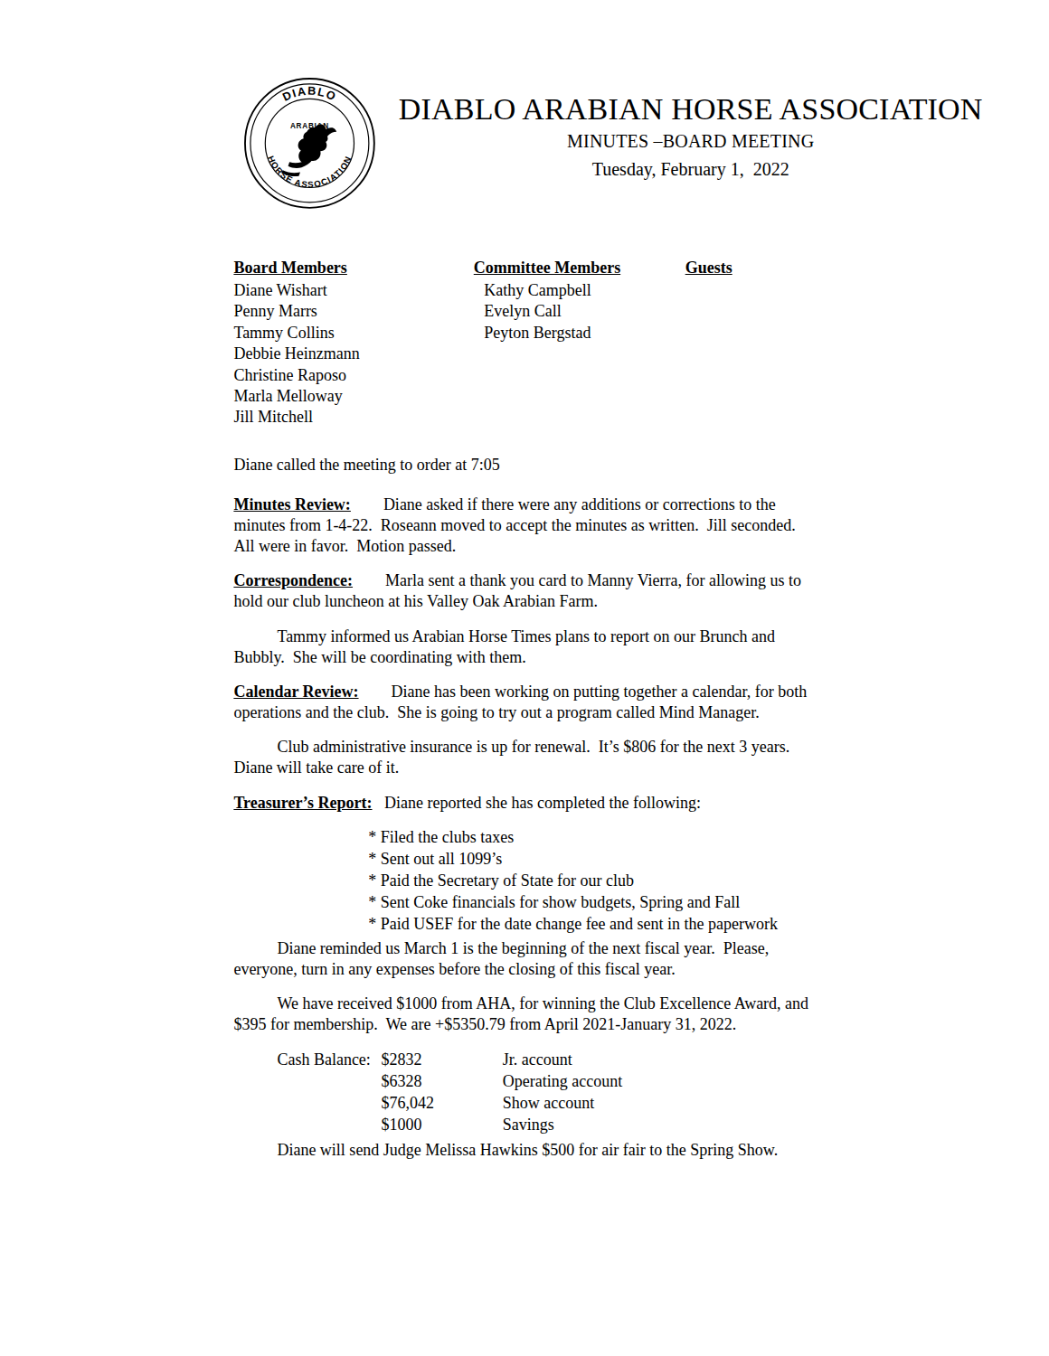DIABLO HORSE ASSOCIATION ARABIAN
DIABLO ARABIAN HORSE ASSOCIATION
MINUTES –BOARD MEETING
Tuesday, February 1, 2022
Board Members
Diane Wishart
Penny Marrs
Tammy Collins
Debbie Heinzmann
Christine Raposo
Marla Melloway
Jill Mitchell
Committee Members
Kathy Campbell
Evelyn Call
Peyton Bergstad
Guests
Diane called the meeting to order at 7:05
Minutes Review: Diane asked if there were any additions or corrections to the minutes from 1-4-22. Roseann moved to accept the minutes as written. Jill seconded. All were in favor. Motion passed.
Correspondence: Marla sent a thank you card to Manny Vierra, for allowing us to hold our club luncheon at his Valley Oak Arabian Farm.
Tammy informed us Arabian Horse Times plans to report on our Brunch and Bubbly. She will be coordinating with them.
Calendar Review: Diane has been working on putting together a calendar, for both operations and the club. She is going to try out a program called Mind Manager.
Club administrative insurance is up for renewal. It’s $806 for the next 3 years. Diane will take care of it.
Treasurer’s Report: Diane reported she has completed the following:
Filed the clubs taxes
Sent out all 1099’s
Paid the Secretary of State for our club
Sent Coke financials for show budgets, Spring and Fall
Paid USEF for the date change fee and sent in the paperwork
Diane reminded us March 1 is the beginning of the next fiscal year. Please, everyone, turn in any expenses before the closing of this fiscal year.
We have received $1000 from AHA, for winning the Club Excellence Award, and $395 for membership. We are +$5350.79 from April 2021-January 31, 2022.
| Cash Balance: | $2832 | Jr. account |
| | $6328 | Operating account |
| | $76,042 | Show account |
| | $1000 | Savings |
Diane will send Judge Melissa Hawkins $500 for air fair to the Spring Show.